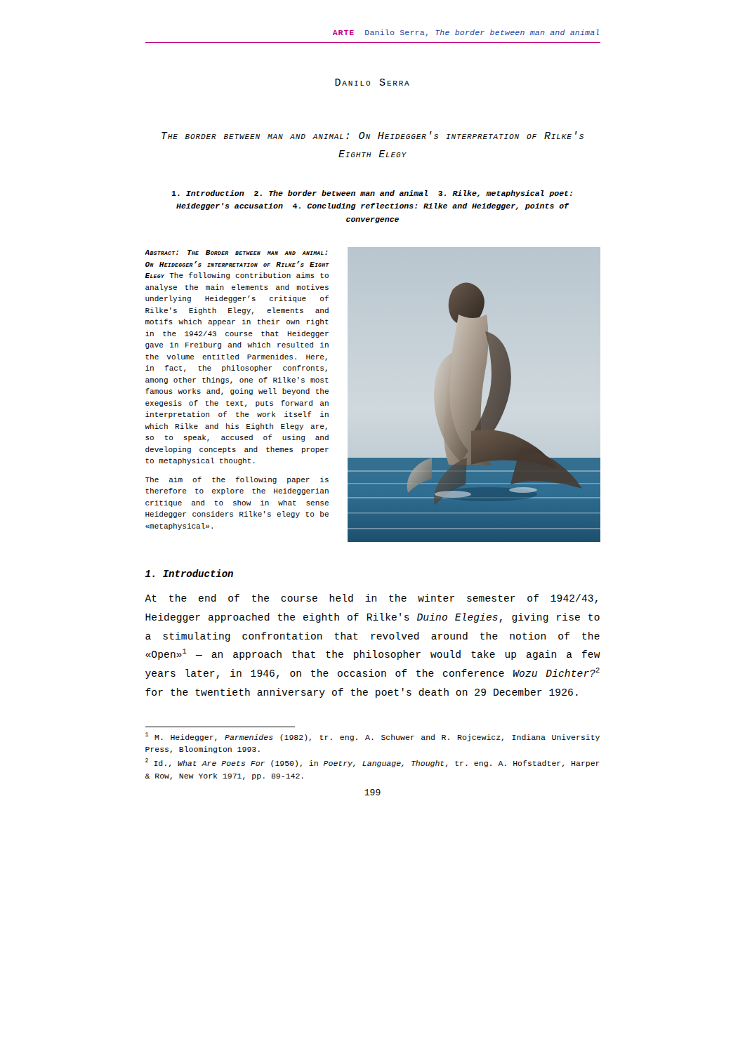ARTE Danilo Serra, The border between man and animal
Danilo Serra
The border between man and animal: On Heidegger's interpretation of Rilke's Eighth Elegy
1. Introduction 2. The border between man and animal 3. Rilke, metaphysical poet: Heidegger's accusation 4. Concluding reflections: Rilke and Heidegger, points of convergence
Abstract: The Border between man and animal: On Heidegger’s interpretation of Rilke’s Eight Elegy The following contribution aims to analyse the main elements and motives underlying Heidegger’s critique of Rilke's Eighth Elegy, elements and motifs which appear in their own right in the 1942/43 course that Heidegger gave in Freiburg and which resulted in the volume entitled Parmenides. Here, in fact, the philosopher confronts, among other things, one of Rilke's most famous works and, going well beyond the exegesis of the text, puts forward an interpretation of the work itself in which Rilke and his Eighth Elegy are, so to speak, accused of using and developing concepts and themes proper to metaphysical thought.
The aim of the following paper is therefore to explore the Heideggerian critique and to show in what sense Heidegger considers Rilke's elegy to be «metaphysical».
1. Introduction
At the end of the course held in the winter semester of 1942/43, Heidegger approached the eighth of Rilke's Duino Elegies, giving rise to a stimulating confrontation that revolved around the notion of the «Open»1 — an approach that the philosopher would take up again a few years later, in 1946, on the occasion of the conference Wozu Dichter?2 for the twentieth anniversary of the poet's death on 29 December 1926.
1 M. Heidegger, Parmenides (1982), tr. eng. A. Schuwer and R. Rojcewicz, Indiana University Press, Bloomington 1993.
2 Id., What Are Poets For (1950), in Poetry, Language, Thought, tr. eng. A. Hofstadter, Harper & Row, New York 1971, pp. 89-142.
199